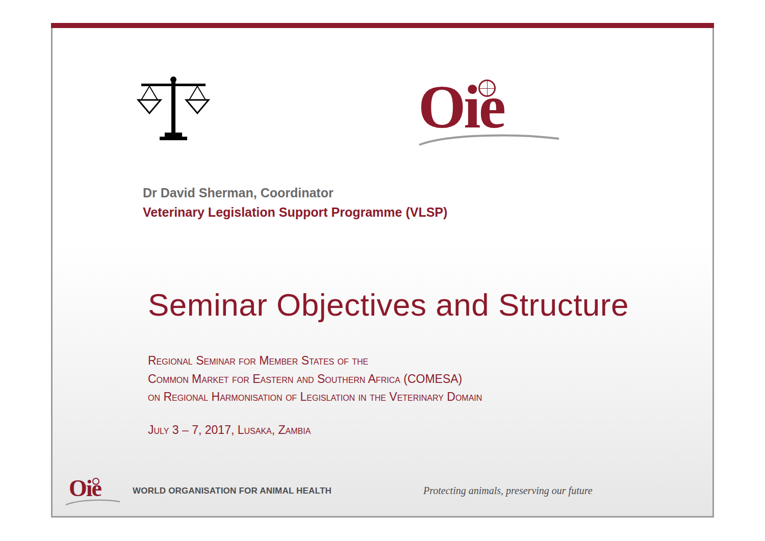Oie
Dr David Sherman, Coordinator
Veterinary Legislation Support Programme (VLSP)
Seminar Objectives and Structure
Regional Seminar for Member States of the
Common Market for Eastern and Southern Africa (COMESA)
on Regional Harmonisation of Legislation in the Veterinary Domain
July 3 – 7, 2017, Lusaka, Zambia
Oie
WORLD ORGANISATION FOR ANIMAL HEALTH
Protecting animals, preserving our future